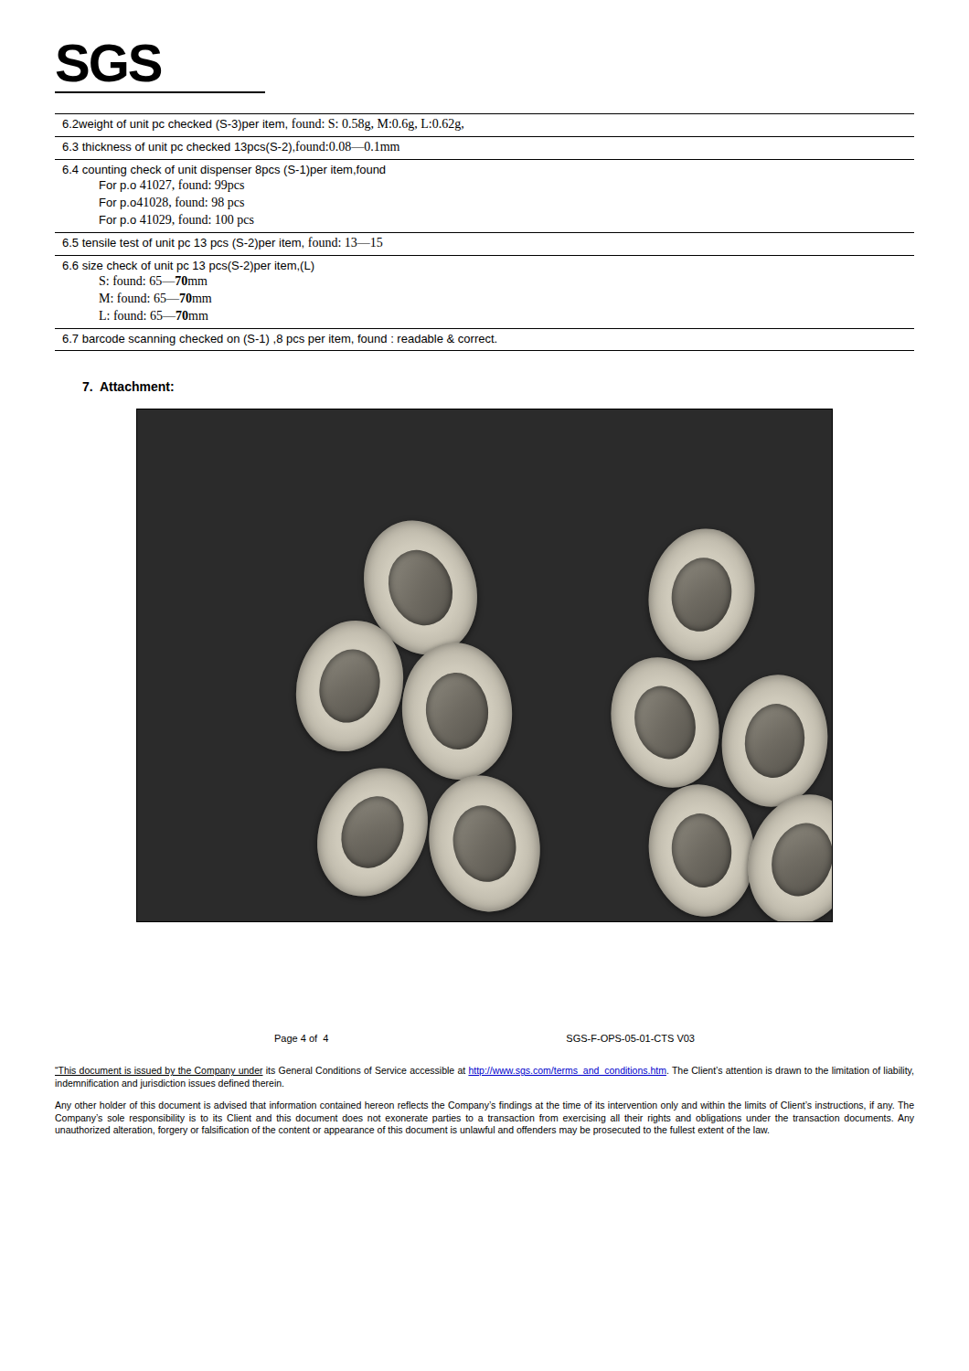SGS
6.2weight of unit pc checked (S-3)per item, found: S: 0.58g, M:0.6g, L:0.62g,
6.3 thickness of unit pc checked 13pcs(S-2),found:0.08—0.1mm
6.4 counting check of unit dispenser 8pcs (S-1)per item,found For p.o 41027, found: 99pcs For p.o41028, found: 98 pcs For p.o 41029, found: 100 pcs
6.5 tensile test of unit pc 13 pcs (S-2)per item, found: 13—15
6.6 size check of unit pc 13 pcs(S-2)per item,(L) S: found: 65—70mm M: found: 65—70mm L: found: 65—70mm
6.7 barcode scanning checked on (S-1) ,8 pcs per item, found : readable & correct.
7. Attachment:
Page 4 of 4 SGS-F-OPS-05-01-CTS V03
“This document is issued by the Company under its General Conditions of Service accessible at http://www.sgs.com/terms_and_conditions.htm. The Client’s attention is drawn to the limitation of liability, indemnification and jurisdiction issues defined therein.
Any other holder of this document is advised that information contained hereon reflects the Company’s findings at the time of its intervention only and within the limits of Client’s instructions, if any. The Company’s sole responsibility is to its Client and this document does not exonerate parties to a transaction from exercising all their rights and obligations under the transaction documents. Any unauthorized alteration, forgery or falsification of the content or appearance of this document is unlawful and offenders may be prosecuted to the fullest extent of the law.